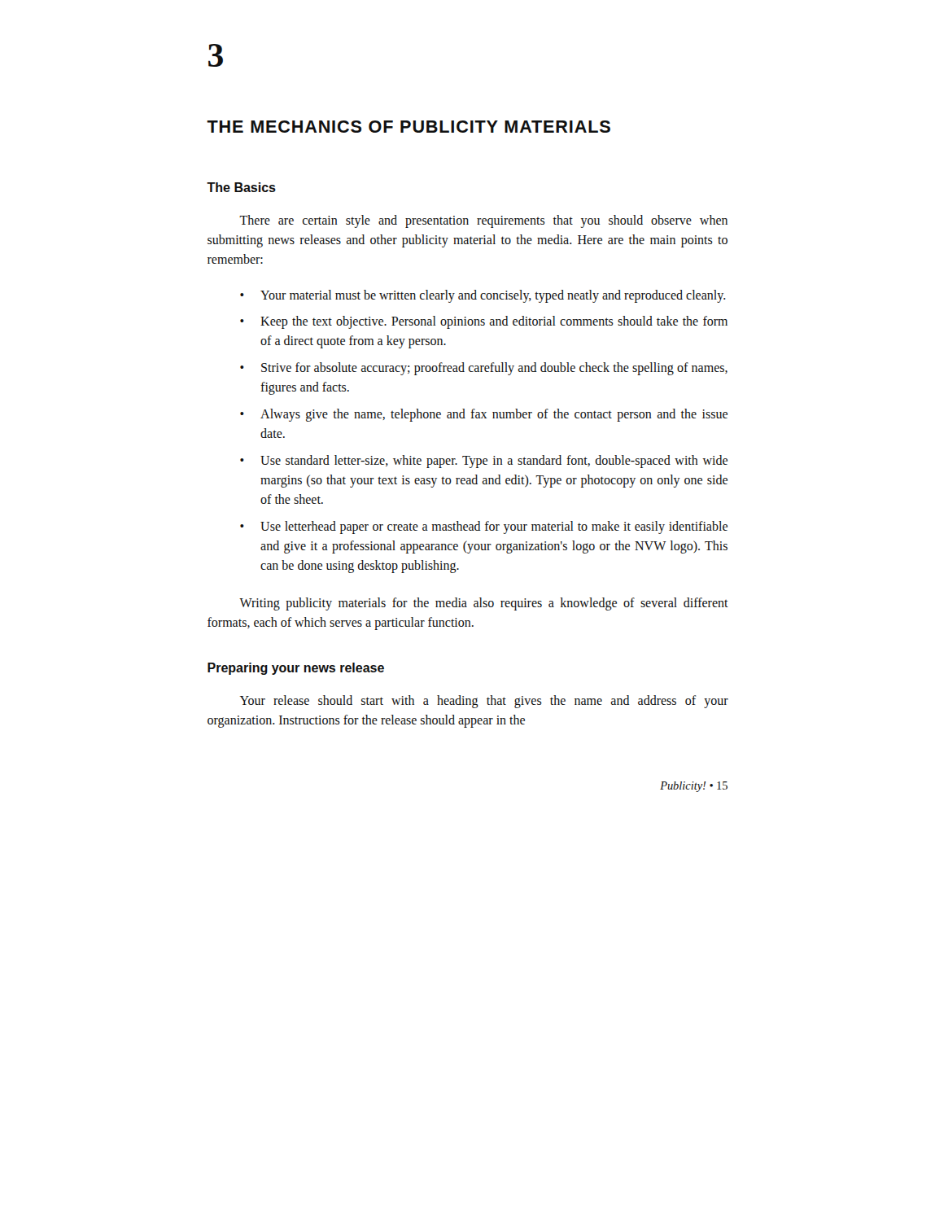3
The Mechanics of Publicity Materials
The Basics
There are certain style and presentation requirements that you should observe when submitting news releases and other publicity material to the media. Here are the main points to remember:
Your material must be written clearly and concisely, typed neatly and reproduced cleanly.
Keep the text objective. Personal opinions and editorial comments should take the form of a direct quote from a key person.
Strive for absolute accuracy; proofread carefully and double check the spelling of names, figures and facts.
Always give the name, telephone and fax number of the contact person and the issue date.
Use standard letter-size, white paper. Type in a standard font, double-spaced with wide margins (so that your text is easy to read and edit). Type or photocopy on only one side of the sheet.
Use letterhead paper or create a masthead for your material to make it easily identifiable and give it a professional appearance (your organization's logo or the NVW logo). This can be done using desktop publishing.
Writing publicity materials for the media also requires a knowledge of several different formats, each of which serves a particular function.
Preparing your news release
Your release should start with a heading that gives the name and address of your organization. Instructions for the release should appear in the
Publicity! • 15